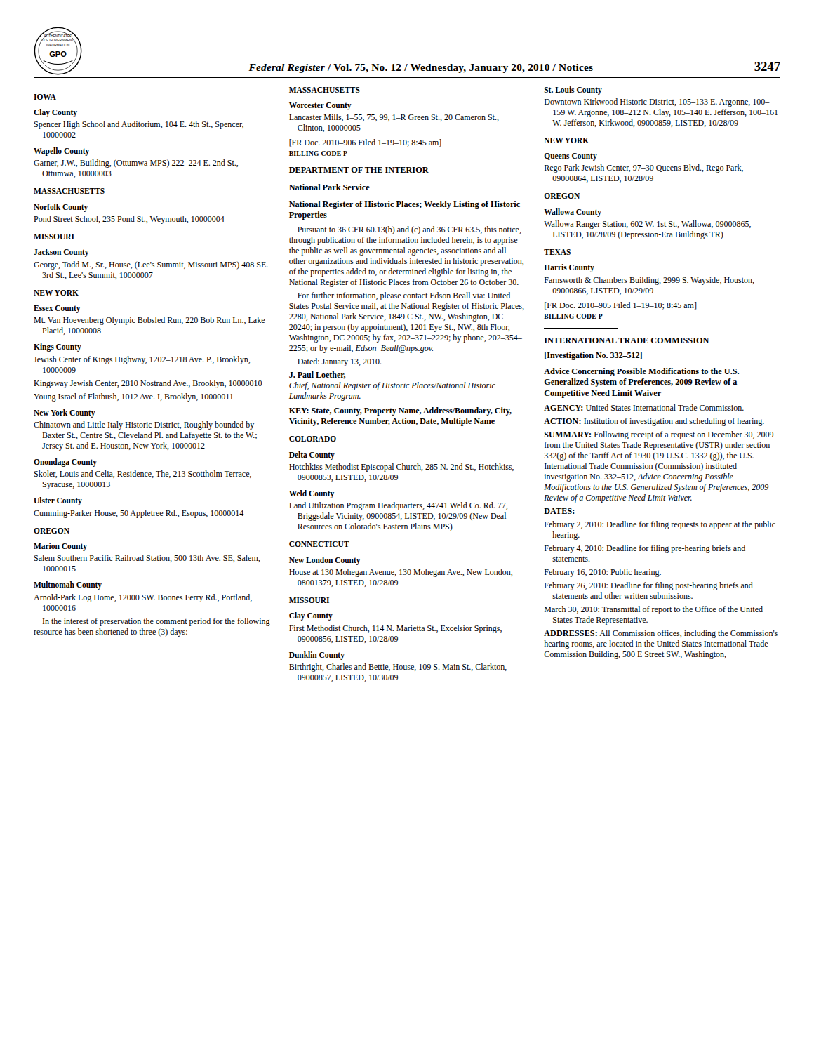AUTHENTICATED U.S. GOVERNMENT INFORMATION GPO
Federal Register / Vol. 75, No. 12 / Wednesday, January 20, 2010 / Notices
3247
IOWA
Clay County
Spencer High School and Auditorium, 104 E. 4th St., Spencer, 10000002
Wapello County
Garner, J.W., Building, (Ottumwa MPS) 222–224 E. 2nd St., Ottumwa, 10000003
MASSACHUSETTS
Norfolk County
Pond Street School, 235 Pond St., Weymouth, 10000004
MISSOURI
Jackson County
George, Todd M., Sr., House, (Lee's Summit, Missouri MPS) 408 SE. 3rd St., Lee's Summit, 10000007
NEW YORK
Essex County
Mt. Van Hoevenberg Olympic Bobsled Run, 220 Bob Run Ln., Lake Placid, 10000008
Kings County
Jewish Center of Kings Highway, 1202–1218 Ave. P., Brooklyn, 10000009
Kingsway Jewish Center, 2810 Nostrand Ave., Brooklyn, 10000010
Young Israel of Flatbush, 1012 Ave. I, Brooklyn, 10000011
New York County
Chinatown and Little Italy Historic District, Roughly bounded by Baxter St., Centre St., Cleveland Pl. and Lafayette St. to the W.; Jersey St. and E. Houston, New York, 10000012
Onondaga County
Skoler, Louis and Celia, Residence, The, 213 Scottholm Terrace, Syracuse, 10000013
Ulster County
Cumming-Parker House, 50 Appletree Rd., Esopus, 10000014
OREGON
Marion County
Salem Southern Pacific Railroad Station, 500 13th Ave. SE, Salem, 10000015
Multnomah County
Arnold-Park Log Home, 12000 SW. Boones Ferry Rd., Portland, 10000016
In the interest of preservation the comment period for the following resource has been shortened to three (3) days:
MASSACHUSETTS
Worcester County
Lancaster Mills, 1–55, 75, 99, 1–R Green St., 20 Cameron St., Clinton, 10000005
[FR Doc. 2010–906 Filed 1–19–10; 8:45 am]
BILLING CODE P
DEPARTMENT OF THE INTERIOR
National Park Service
National Register of Historic Places; Weekly Listing of Historic Properties
Pursuant to 36 CFR 60.13(b) and (c) and 36 CFR 63.5, this notice, through publication of the information included herein, is to apprise the public as well as governmental agencies, associations and all other organizations and individuals interested in historic preservation, of the properties added to, or determined eligible for listing in, the National Register of Historic Places from October 26 to October 30.
For further information, please contact Edson Beall via: United States Postal Service mail, at the National Register of Historic Places, 2280, National Park Service, 1849 C St., NW., Washington, DC 20240; in person (by appointment), 1201 Eye St., NW., 8th Floor, Washington, DC 20005; by fax, 202–371–2229; by phone, 202–354–2255; or by e-mail, Edson_Beall@nps.gov.
Dated: January 13, 2010.
J. Paul Loether,
Chief, National Register of Historic Places/National Historic Landmarks Program.
KEY: State, County, Property Name, Address/Boundary, City, Vicinity, Reference Number, Action, Date, Multiple Name
COLORADO
Delta County
Hotchkiss Methodist Episcopal Church, 285 N. 2nd St., Hotchkiss, 09000853, LISTED, 10/28/09
Weld County
Land Utilization Program Headquarters, 44741 Weld Co. Rd. 77, Briggsdale Vicinity, 09000854, LISTED, 10/29/09 (New Deal Resources on Colorado's Eastern Plains MPS)
CONNECTICUT
New London County
House at 130 Mohegan Avenue, 130 Mohegan Ave., New London, 08001379, LISTED, 10/28/09
MISSOURI
Clay County
First Methodist Church, 114 N. Marietta St., Excelsior Springs, 09000856, LISTED, 10/28/09
Dunklin County
Birthright, Charles and Bettie, House, 109 S. Main St., Clarkton, 09000857, LISTED, 10/30/09
St. Louis County
Downtown Kirkwood Historic District, 105–133 E. Argonne, 100–159 W. Argonne, 108–212 N. Clay, 105–140 E. Jefferson, 100–161 W. Jefferson, Kirkwood, 09000859, LISTED, 10/28/09
NEW YORK
Queens County
Rego Park Jewish Center, 97–30 Queens Blvd., Rego Park, 09000864, LISTED, 10/28/09
OREGON
Wallowa County
Wallowa Ranger Station, 602 W. 1st St., Wallowa, 09000865, LISTED, 10/28/09 (Depression-Era Buildings TR)
TEXAS
Harris County
Farnsworth & Chambers Building, 2999 S. Wayside, Houston, 09000866, LISTED, 10/29/09
[FR Doc. 2010–905 Filed 1–19–10; 8:45 am]
BILLING CODE P
INTERNATIONAL TRADE COMMISSION
[Investigation No. 332–512]
Advice Concerning Possible Modifications to the U.S. Generalized System of Preferences, 2009 Review of a Competitive Need Limit Waiver
AGENCY: United States International Trade Commission.
ACTION: Institution of investigation and scheduling of hearing.
SUMMARY: Following receipt of a request on December 30, 2009 from the United States Trade Representative (USTR) under section 332(g) of the Tariff Act of 1930 (19 U.S.C. 1332 (g)), the U.S. International Trade Commission (Commission) instituted investigation No. 332–512, Advice Concerning Possible Modifications to the U.S. Generalized System of Preferences, 2009 Review of a Competitive Need Limit Waiver.
DATES:
February 2, 2010: Deadline for filing requests to appear at the public hearing.
February 4, 2010: Deadline for filing pre-hearing briefs and statements.
February 16, 2010: Public hearing.
February 26, 2010: Deadline for filing post-hearing briefs and statements and other written submissions.
March 30, 2010: Transmittal of report to the Office of the United States Trade Representative.
ADDRESSES: All Commission offices, including the Commission's hearing rooms, are located in the United States International Trade Commission Building, 500 E Street SW., Washington,